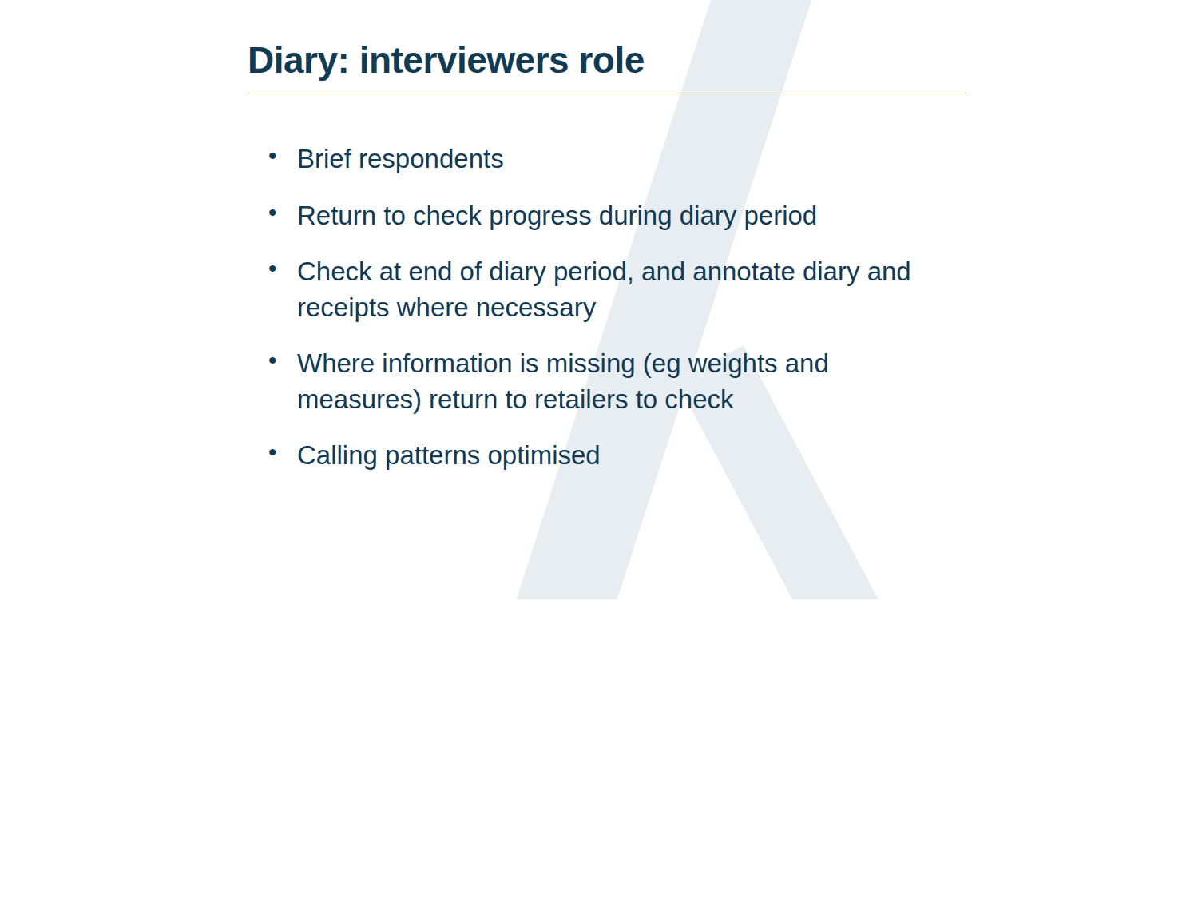Diary: interviewers role
Brief respondents
Return to check progress during diary period
Check at end of diary period, and annotate diary and receipts where necessary
Where information is missing (eg weights and measures) return to retailers to check
Calling patterns optimised